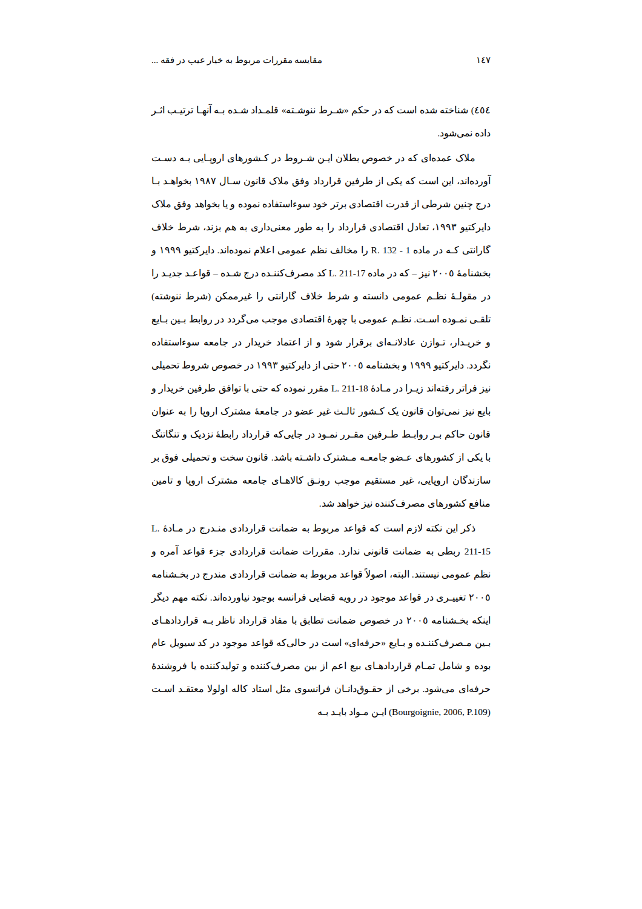١٤٧ مقایسه مقررات مربوط به خیار عیب در فقه ...
٤٥٤) شناخته شده است که در حکم «شـرط ننوشـته» قلمـداد شـده بـه آنهـا ترتیـب اثـر داده نمی‌شود.
ملاک عمده‌ای که در خصوص بطلان ایـن شـروط در کـشورهای اروپـایی بـه دسـت آورده‌اند، این است که یکی از طرفین قرارداد وفق ملاک قانون سـال ١٩٨٧ بخواهـد بـا درج چنین شرطی از قدرت اقتصادی برتر خود سوءاستفاده نموده و یا بخواهد وفق ملاک دایرکتیو ١٩٩٣، تعادل اقتصادی قرارداد را به طور معنی‌داری به هم بزند، شرط خلاف گارانتی کـه در ماده R. 132 - 1 را مخالف نظم عمومی اعلام نموده‌اند. دایرکتیو ١٩٩٩ و بخشنامهٔ ٢٠٠٥ نیز – که در ماده L. 211-17 کد مصرف‌کننـده درج شـده – قواعـد جدیـد را در مقولـهٔ نظـم عمومی دانسته و شرط خلاف گارانتی را غیرممکن (شرط ننوشته) تلقـی نمـوده اسـت. نظـم عمومی با چهرهٔ اقتصادی موجب می‌گردد در روابط بـین بـایع و خریـدار، تـوازن عادلانـه‌ای برقرار شود و از اعتماد خریدار در جامعه سوءاستفاده نگردد. دایرکتیو ١٩٩٩ و بخشنامه ٢٠٠٥ حتی از دایرکتیو ١٩٩٣ در خصوص شروط تحمیلی نیز فراتر رفته‌اند زیـرا در مـادهٔ L. 211-18 مقرر نموده که حتی با توافق طرفین خریدار و بایع نیز نمی‌توان قانون یک کـشور ثالـث غیر عضو در جامعهٔ مشترک اروپا را به عنوان قانون حاکم بـر روابـط طـرفین مقـرر نمـود در جایی‌که قرارداد رابطهٔ نزدیک و تنگاتنگ با یکی از کشورهای عـضو جامعـه مـشترک داشـته باشد. قانون سخت و تحمیلی فوق بر سازندگان اروپایی، غیر مستقیم موجب رونـق کالاهـای جامعه مشترک اروپا و تامین منافع کشورهای مصرف‌کننده نیز خواهد شد.
ذکر این نکته لازم است که قواعد مربوط به ضمانت قراردادی منـدرج در مـادهٔ L. 211-15 ربطی به ضمانت قانونی ندارد. مقررات ضمانت قراردادی جزء قواعد آمره و نظم عمومی نیستند. البته، اصولاً قواعد مربوط به ضمانت قراردادی مندرج در بخـشنامه ٢٠٠٥ تغییـری در قواعد موجود در رویه قضایی فرانسه بوجود نیاورده‌اند. نکته مهم دیگر اینکه بخـشنامه ٢٠٠٥ در خصوص ضمانت تطابق با مفاد قرارداد ناظر بـه قراردادهـای بـین مـصرف‌کننـده و بـایع «حرفه‌ای» است در حالی‌که قواعد موجود در کد سیویل عام بوده و شامل تمـام قراردادهـای بیع اعم از بین مصرف‌کننده و تولیدکننده یا فروشندهٔ حرفه‌ای می‌شود. برخی از حقـوق‌دانـان فرانسوی مثل استاد کاله اولولا معتقـد اسـت (Bourgoignie, 2006, P.109) ایـن مـواد بایـد بـه